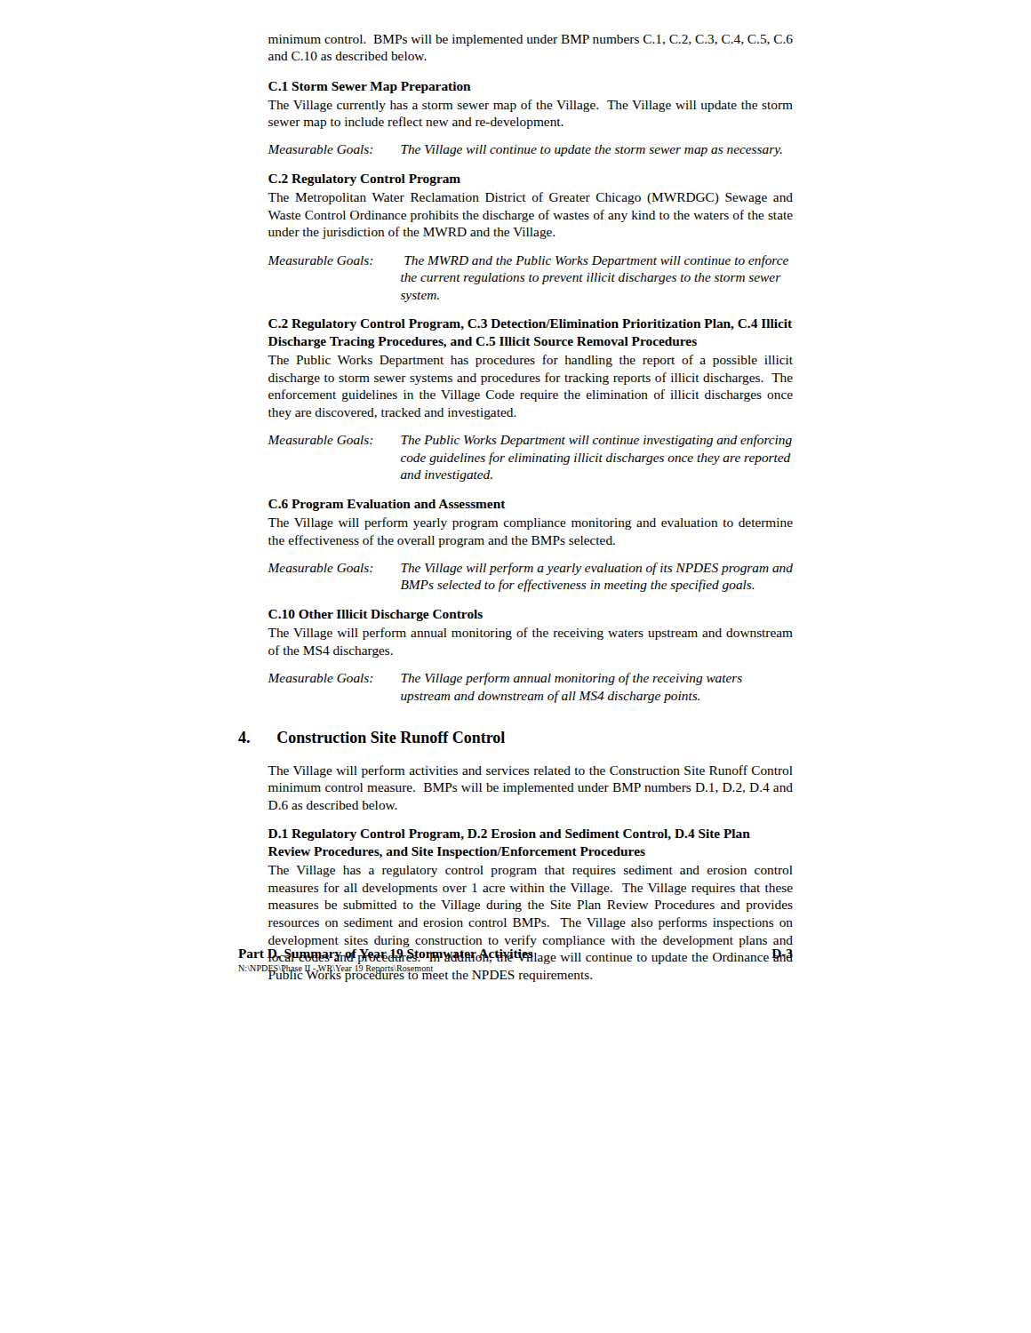minimum control. BMPs will be implemented under BMP numbers C.1, C.2, C.3, C.4, C.5, C.6 and C.10 as described below.
C.1 Storm Sewer Map Preparation
The Village currently has a storm sewer map of the Village. The Village will update the storm sewer map to include reflect new and re-development.
Measurable Goals:
The Village will continue to update the storm sewer map as necessary.
C.2 Regulatory Control Program
The Metropolitan Water Reclamation District of Greater Chicago (MWRDGC) Sewage and Waste Control Ordinance prohibits the discharge of wastes of any kind to the waters of the state under the jurisdiction of the MWRD and the Village.
Measurable Goals:
The MWRD and the Public Works Department will continue to enforce the current regulations to prevent illicit discharges to the storm sewer system.
C.2 Regulatory Control Program, C.3 Detection/Elimination Prioritization Plan, C.4 Illicit Discharge Tracing Procedures, and C.5 Illicit Source Removal Procedures
The Public Works Department has procedures for handling the report of a possible illicit discharge to storm sewer systems and procedures for tracking reports of illicit discharges. The enforcement guidelines in the Village Code require the elimination of illicit discharges once they are discovered, tracked and investigated.
Measurable Goals:
The Public Works Department will continue investigating and enforcing code guidelines for eliminating illicit discharges once they are reported and investigated.
C.6 Program Evaluation and Assessment
The Village will perform yearly program compliance monitoring and evaluation to determine the effectiveness of the overall program and the BMPs selected.
Measurable Goals:
The Village will perform a yearly evaluation of its NPDES program and BMPs selected to for effectiveness in meeting the specified goals.
C.10 Other Illicit Discharge Controls
The Village will perform annual monitoring of the receiving waters upstream and downstream of the MS4 discharges.
Measurable Goals:
The Village perform annual monitoring of the receiving waters upstream and downstream of all MS4 discharge points.
4. Construction Site Runoff Control
The Village will perform activities and services related to the Construction Site Runoff Control minimum control measure. BMPs will be implemented under BMP numbers D.1, D.2, D.4 and D.6 as described below.
D.1 Regulatory Control Program, D.2 Erosion and Sediment Control, D.4 Site Plan Review Procedures, and Site Inspection/Enforcement Procedures
The Village has a regulatory control program that requires sediment and erosion control measures for all developments over 1 acre within the Village. The Village requires that these measures be submitted to the Village during the Site Plan Review Procedures and provides resources on sediment and erosion control BMPs. The Village also performs inspections on development sites during construction to verify compliance with the development plans and local codes and procedures. In addition, the Village will continue to update the Ordinance and Public Works procedures to meet the NPDES requirements.
Part D. Summary of Year 19 Stormwater Activities D-3
N:\NPDES\Phase II - WR\Year 19 Reports\Rosemont